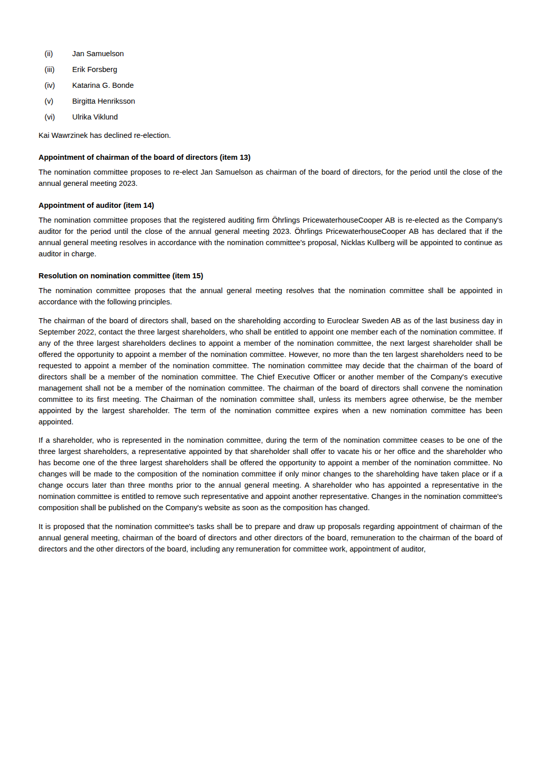(ii) Jan Samuelson
(iii) Erik Forsberg
(iv) Katarina G. Bonde
(v) Birgitta Henriksson
(vi) Ulrika Viklund
Kai Wawrzinek has declined re-election.
Appointment of chairman of the board of directors (item 13)
The nomination committee proposes to re-elect Jan Samuelson as chairman of the board of directors, for the period until the close of the annual general meeting 2023.
Appointment of auditor (item 14)
The nomination committee proposes that the registered auditing firm Öhrlings PricewaterhouseCooper AB is re-elected as the Company's auditor for the period until the close of the annual general meeting 2023. Öhrlings PricewaterhouseCooper AB has declared that if the annual general meeting resolves in accordance with the nomination committee's proposal, Nicklas Kullberg will be appointed to continue as auditor in charge.
Resolution on nomination committee (item 15)
The nomination committee proposes that the annual general meeting resolves that the nomination committee shall be appointed in accordance with the following principles.
The chairman of the board of directors shall, based on the shareholding according to Euroclear Sweden AB as of the last business day in September 2022, contact the three largest shareholders, who shall be entitled to appoint one member each of the nomination committee. If any of the three largest shareholders declines to appoint a member of the nomination committee, the next largest shareholder shall be offered the opportunity to appoint a member of the nomination committee. However, no more than the ten largest shareholders need to be requested to appoint a member of the nomination committee. The nomination committee may decide that the chairman of the board of directors shall be a member of the nomination committee. The Chief Executive Officer or another member of the Company's executive management shall not be a member of the nomination committee. The chairman of the board of directors shall convene the nomination committee to its first meeting. The Chairman of the nomination committee shall, unless its members agree otherwise, be the member appointed by the largest shareholder. The term of the nomination committee expires when a new nomination committee has been appointed.
If a shareholder, who is represented in the nomination committee, during the term of the nomination committee ceases to be one of the three largest shareholders, a representative appointed by that shareholder shall offer to vacate his or her office and the shareholder who has become one of the three largest shareholders shall be offered the opportunity to appoint a member of the nomination committee. No changes will be made to the composition of the nomination committee if only minor changes to the shareholding have taken place or if a change occurs later than three months prior to the annual general meeting. A shareholder who has appointed a representative in the nomination committee is entitled to remove such representative and appoint another representative. Changes in the nomination committee's composition shall be published on the Company's website as soon as the composition has changed.
It is proposed that the nomination committee's tasks shall be to prepare and draw up proposals regarding appointment of chairman of the annual general meeting, chairman of the board of directors and other directors of the board, remuneration to the chairman of the board of directors and the other directors of the board, including any remuneration for committee work, appointment of auditor,